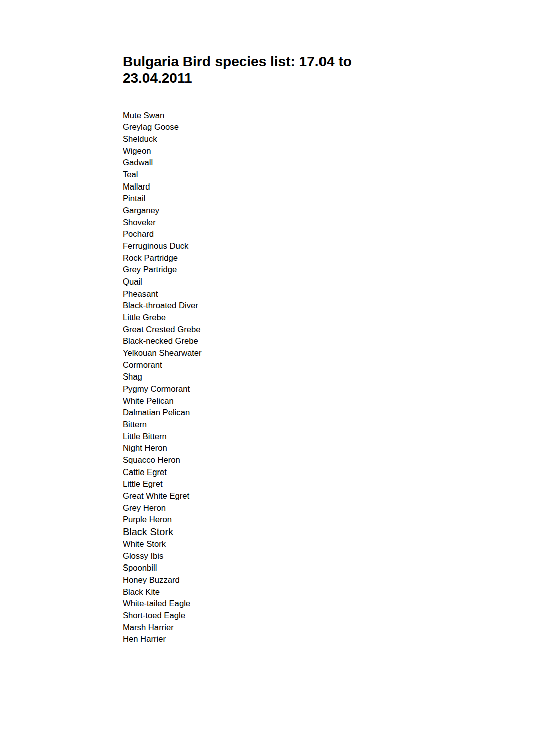Bulgaria Bird species list: 17.04 to 23.04.2011
Mute Swan
Greylag Goose
Shelduck
Wigeon
Gadwall
Teal
Mallard
Pintail
Garganey
Shoveler
Pochard
Ferruginous Duck
Rock Partridge
Grey Partridge
Quail
Pheasant
Black-throated Diver
Little Grebe
Great Crested Grebe
Black-necked Grebe
Yelkouan Shearwater
Cormorant
Shag
Pygmy Cormorant
White Pelican
Dalmatian Pelican
Bittern
Little Bittern
Night Heron
Squacco Heron
Cattle Egret
Little Egret
Great White Egret
Grey Heron
Purple Heron
Black Stork
White Stork
Glossy Ibis
Spoonbill
Honey Buzzard
Black Kite
White-tailed Eagle
Short-toed Eagle
Marsh Harrier
Hen Harrier